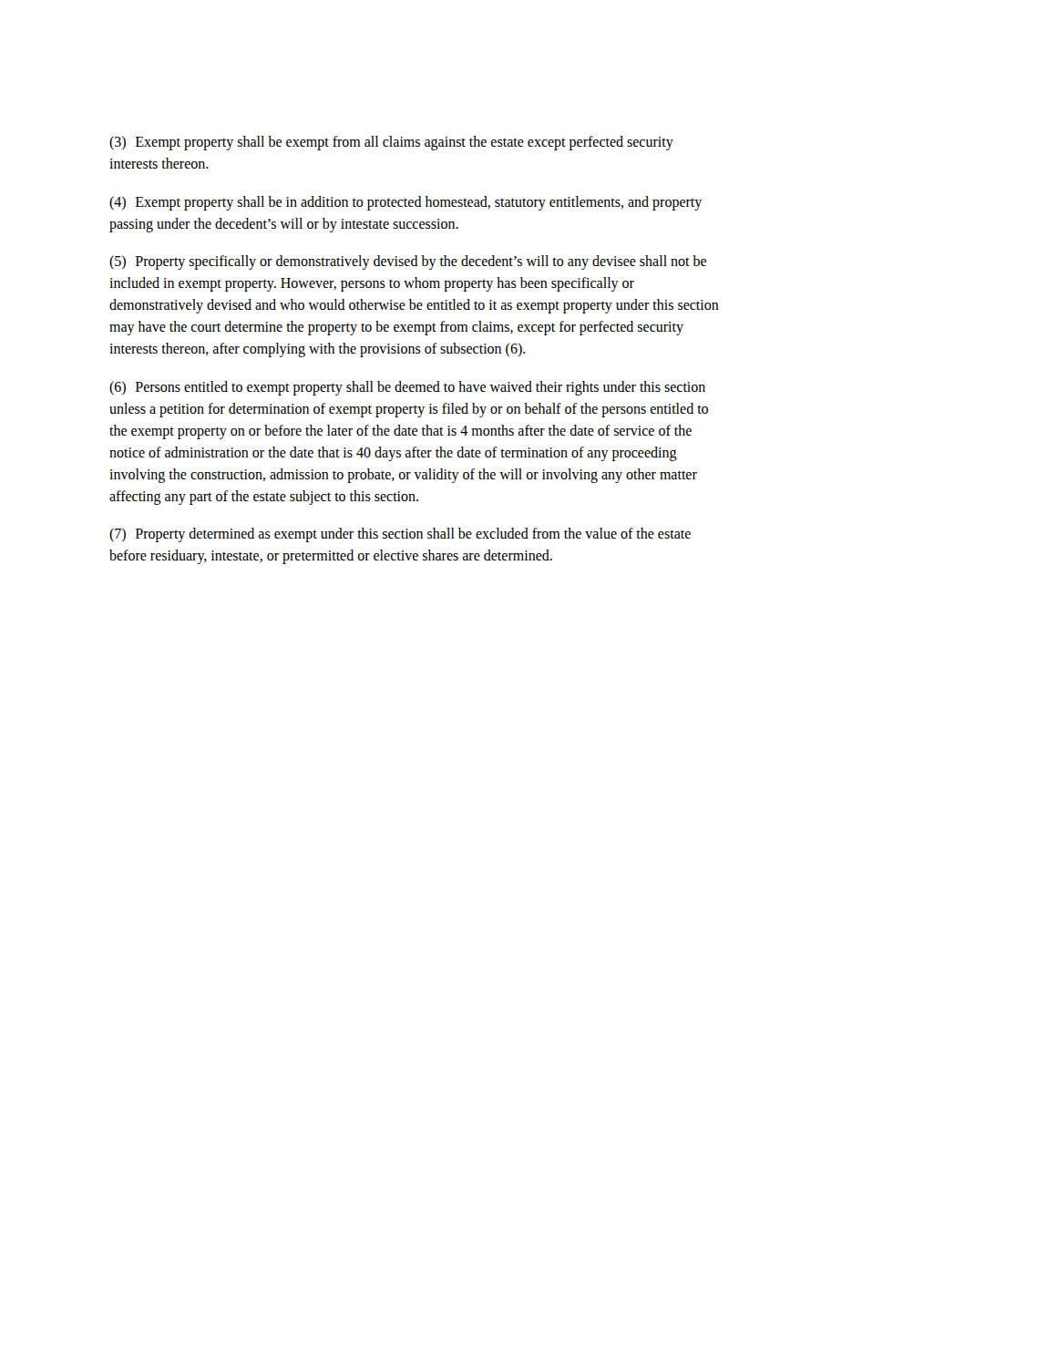(3) Exempt property shall be exempt from all claims against the estate except perfected security interests thereon.
(4) Exempt property shall be in addition to protected homestead, statutory entitlements, and property passing under the decedent’s will or by intestate succession.
(5) Property specifically or demonstratively devised by the decedent’s will to any devisee shall not be included in exempt property. However, persons to whom property has been specifically or demonstratively devised and who would otherwise be entitled to it as exempt property under this section may have the court determine the property to be exempt from claims, except for perfected security interests thereon, after complying with the provisions of subsection (6).
(6) Persons entitled to exempt property shall be deemed to have waived their rights under this section unless a petition for determination of exempt property is filed by or on behalf of the persons entitled to the exempt property on or before the later of the date that is 4 months after the date of service of the notice of administration or the date that is 40 days after the date of termination of any proceeding involving the construction, admission to probate, or validity of the will or involving any other matter affecting any part of the estate subject to this section.
(7) Property determined as exempt under this section shall be excluded from the value of the estate before residuary, intestate, or pretermitted or elective shares are determined.